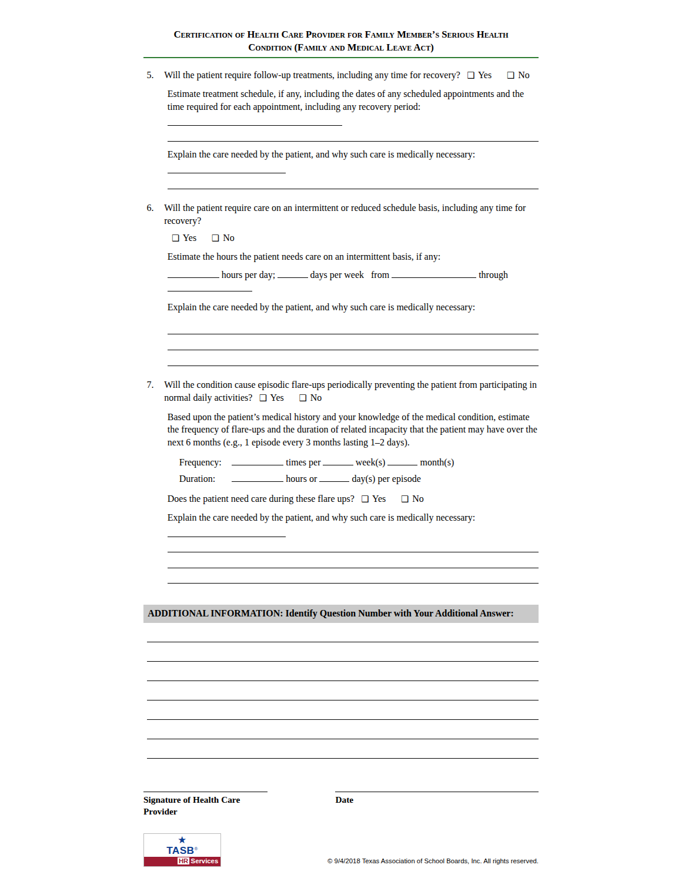Certification of Health Care Provider for Family Member’s Serious Health
Condition (Family and Medical Leave Act)
5. Will the patient require follow-up treatments, including any time for recovery? ❑ Yes ❑ No
Estimate treatment schedule, if any, including the dates of any scheduled appointments and the time required for each appointment, including any recovery period:
Explain the care needed by the patient, and why such care is medically necessary:
6. Will the patient require care on an intermittent or reduced schedule basis, including any time for recovery?
❑ Yes ❑ No
Estimate the hours the patient needs care on an intermittent basis, if any:
hours per day; days per week from through
Explain the care needed by the patient, and why such care is medically necessary:
7. Will the condition cause episodic flare-ups periodically preventing the patient from participating in normal daily activities? ❑ Yes ❑ No
Based upon the patient’s medical history and your knowledge of the medical condition, estimate the frequency of flare-ups and the duration of related incapacity that the patient may have over the next 6 months (e.g., 1 episode every 3 months lasting 1–2 days).
| Frequency: | times per week(s) month(s) |
| Duration: | hours or day(s) per episode |
Does the patient need care during these flare ups? ❑ Yes ❑ No
Explain the care needed by the patient, and why such care is medically necessary:
ADDITIONAL INFORMATION: Identify Question Number with Your Additional Answer:
Signature of Health Care Provider
Date
★ TASB®
HRServices
© 9/4/2018 Texas Association of School Boards, Inc. All rights reserved.